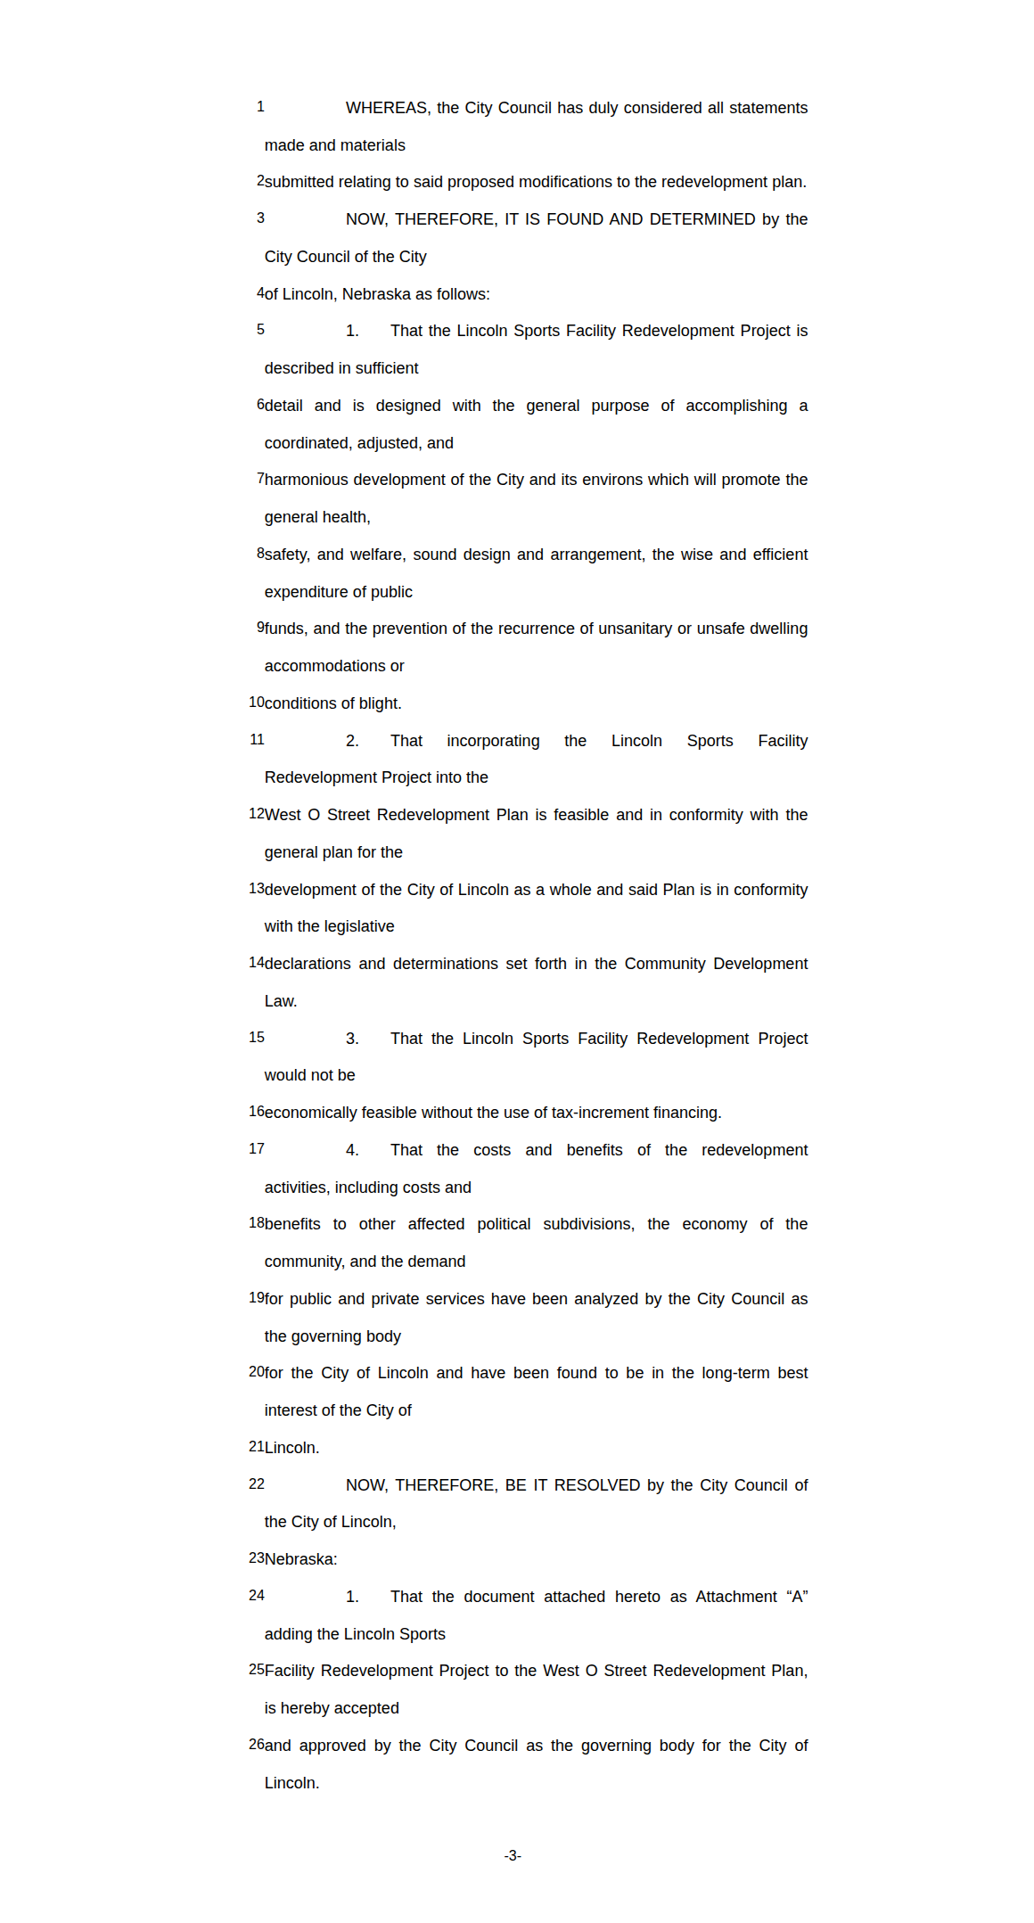| 1 | WHEREAS, the City Council has duly considered all statements made and materials |
| 2 | submitted relating to said proposed modifications to the redevelopment plan. |
| 3 | NOW, THEREFORE, IT IS FOUND AND DETERMINED by the City Council of the City |
| 4 | of Lincoln, Nebraska as follows: |
| 5 | 1. That the Lincoln Sports Facility Redevelopment Project is described in sufficient |
| 6 | detail and is designed with the general purpose of accomplishing a coordinated, adjusted, and |
| 7 | harmonious development of the City and its environs which will promote the general health, |
| 8 | safety, and welfare, sound design and arrangement, the wise and efficient expenditure of public |
| 9 | funds, and the prevention of the recurrence of unsanitary or unsafe dwelling accommodations or |
| 10 | conditions of blight. |
| 11 | 2. That incorporating the Lincoln Sports Facility Redevelopment Project into the |
| 12 | West O Street Redevelopment Plan is feasible and in conformity with the general plan for the |
| 13 | development of the City of Lincoln as a whole and said Plan is in conformity with the legislative |
| 14 | declarations and determinations set forth in the Community Development Law. |
| 15 | 3. That the Lincoln Sports Facility Redevelopment Project would not be |
| 16 | economically feasible without the use of tax-increment financing. |
| 17 | 4. That the costs and benefits of the redevelopment activities, including costs and |
| 18 | benefits to other affected political subdivisions, the economy of the community, and the demand |
| 19 | for public and private services have been analyzed by the City Council as the governing body |
| 20 | for the City of Lincoln and have been found to be in the long-term best interest of the City of |
| 21 | Lincoln. |
| 22 | NOW, THEREFORE, BE IT RESOLVED by the City Council of the City of Lincoln, |
| 23 | Nebraska: |
| 24 | 1. That the document attached hereto as Attachment “A” adding the Lincoln Sports |
| 25 | Facility Redevelopment Project to the West O Street Redevelopment Plan, is hereby accepted |
| 26 | and approved by the City Council as the governing body for the City of Lincoln. |
-3-